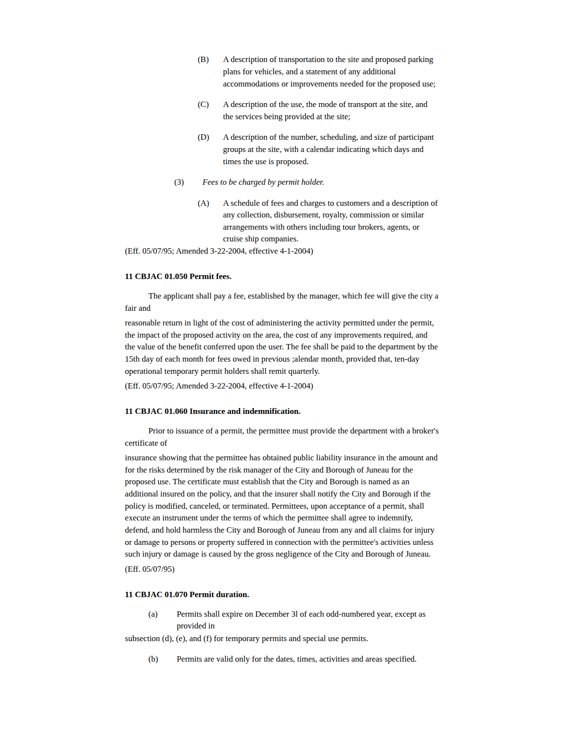(B) A description of transportation to the site and proposed parking plans for vehicles, and a statement of any additional accommodations or improvements needed for the proposed use;
(C) A description of the use, the mode of transport at the site, and the services being provided at the site;
(D) A description of the number, scheduling, and size of participant groups at the site, with a calendar indicating which days and times the use is proposed.
(3) Fees to be charged by permit holder.
(A) A schedule of fees and charges to customers and a description of any collection, disbursement, royalty, commission or similar arrangements with others including tour brokers, agents, or cruise ship companies.
(Eff. 05/07/95; Amended 3-22-2004, effective 4-1-2004)
11 CBJAC 01.050 Permit fees.
The applicant shall pay a fee, established by the manager, which fee will give the city a fair and
reasonable return in light of the cost of administering the activity permitted under the permit, the impact of the proposed activity on the area, the cost of any improvements required, and the value of the benefit conferred upon the user. The fee shall be paid to the department by the 15th day of each month for fees owed in previous ;alendar month, provided that, ten-day operational temporary permit holders shall remit quarterly.
(Eff. 05/07/95; Amended 3-22-2004, effective 4-1-2004)
11 CBJAC 01.060 Insurance and indemnification.
Prior to issuance of a permit, the permittee must provide the department with a broker's certificate of
insurance showing that the permittee has obtained public liability insurance in the amount and for the risks determined by the risk manager of the City and Borough of Juneau for the proposed use. The certificate must establish that the City and Borough is named as an additional insured on the policy, and that the insurer shall notify the City and Borough if the policy is modified, canceled, or terminated. Permittees, upon acceptance of a permit, shall execute an instrument under the terms of which the permittee shall agree to indemnify, defend, and hold harmless the City and Borough of Juneau from any and all claims for injury or damage to persons or property suffered in connection with the permittee's activities unless such injury or damage is caused by the gross negligence of the City and Borough of Juneau.
(Eff. 05/07/95)
11 CBJAC 01.070 Permit duration.
(a) Permits shall expire on December 3l of each odd-numbered year, except as provided in
subsection (d), (e), and (f) for temporary permits and special use permits.
(b) Permits are valid only for the dates, times, activities and areas specified.